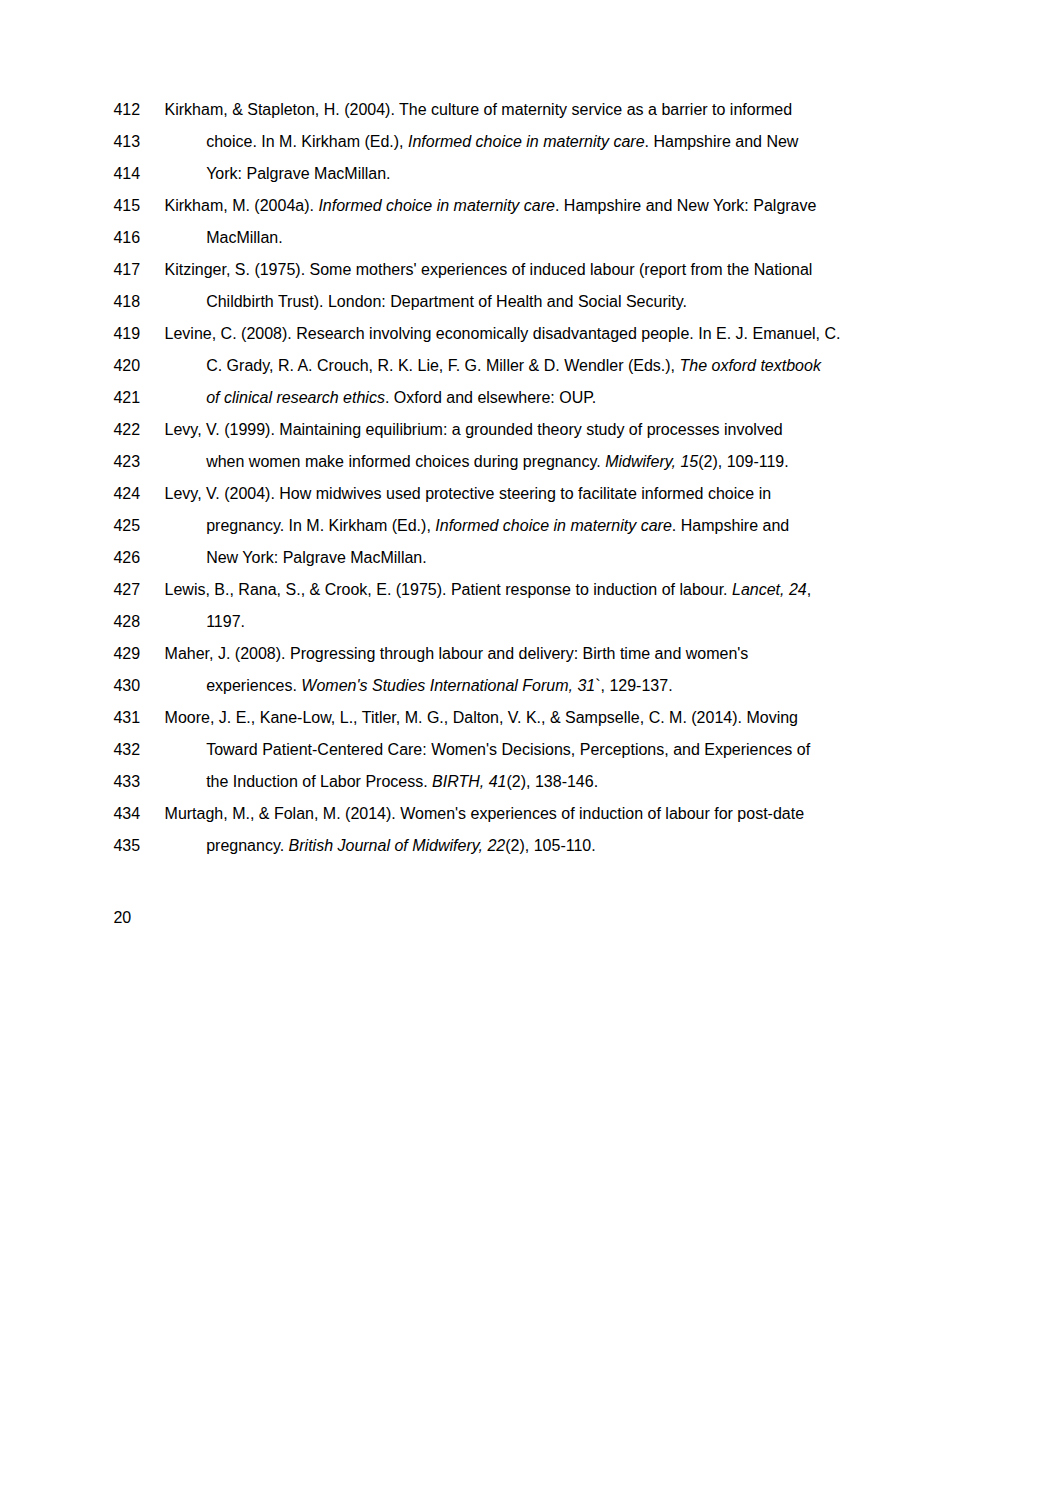Kirkham, & Stapleton, H. (2004). The culture of maternity service as a barrier to informed
choice. In M. Kirkham (Ed.), Informed choice in maternity care. Hampshire and New
York: Palgrave MacMillan.
Kirkham, M. (2004a). Informed choice in maternity care. Hampshire and New York: Palgrave
MacMillan.
Kitzinger, S. (1975). Some mothers' experiences of induced labour (report from the National
Childbirth Trust). London: Department of Health and Social Security.
Levine, C. (2008). Research involving economically disadvantaged people. In E. J. Emanuel, C.
C. Grady, R. A. Crouch, R. K. Lie, F. G. Miller & D. Wendler (Eds.), The oxford textbook
of clinical research ethics. Oxford and elsewhere: OUP.
Levy, V. (1999). Maintaining equilibrium: a grounded theory study of processes involved
when women make informed choices during pregnancy. Midwifery, 15(2), 109-119.
Levy, V. (2004). How midwives used protective steering to facilitate informed choice in
pregnancy. In M. Kirkham (Ed.), Informed choice in maternity care. Hampshire and
New York: Palgrave MacMillan.
Lewis, B., Rana, S., & Crook, E. (1975). Patient response to induction of labour. Lancet, 24,
1197.
Maher, J. (2008). Progressing through labour and delivery: Birth time and women's
experiences. Women's Studies International Forum, 31`, 129-137.
Moore, J. E., Kane-Low, L., Titler, M. G., Dalton, V. K., & Sampselle, C. M. (2014). Moving
Toward Patient-Centered Care: Women's Decisions, Perceptions, and Experiences of
the Induction of Labor Process. BIRTH, 41(2), 138-146.
Murtagh, M., & Folan, M. (2014). Women's experiences of induction of labour for post-date
pregnancy. British Journal of Midwifery, 22(2), 105-110.
20